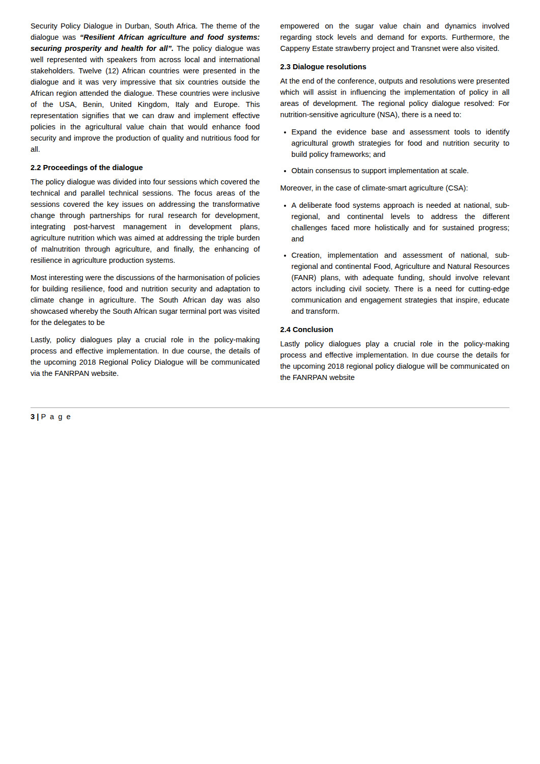Security Policy Dialogue in Durban, South Africa. The theme of the dialogue was “Resilient African agriculture and food systems: securing prosperity and health for all”. The policy dialogue was well represented with speakers from across local and international stakeholders. Twelve (12) African countries were presented in the dialogue and it was very impressive that six countries outside the African region attended the dialogue. These countries were inclusive of the USA, Benin, United Kingdom, Italy and Europe. This representation signifies that we can draw and implement effective policies in the agricultural value chain that would enhance food security and improve the production of quality and nutritious food for all.
2.2 Proceedings of the dialogue
The policy dialogue was divided into four sessions which covered the technical and parallel technical sessions. The focus areas of the sessions covered the key issues on addressing the transformative change through partnerships for rural research for development, integrating post-harvest management in development plans, agriculture nutrition which was aimed at addressing the triple burden of malnutrition through agriculture, and finally, the enhancing of resilience in agriculture production systems.
Most interesting were the discussions of the harmonisation of policies for building resilience, food and nutrition security and adaptation to climate change in agriculture. The South African day was also showcased whereby the South African sugar terminal port was visited for the delegates to be
Lastly, policy dialogues play a crucial role in the policy-making process and effective implementation. In due course, the details of the upcoming 2018 Regional Policy Dialogue will be communicated via the FANRPAN website.
empowered on the sugar value chain and dynamics involved regarding stock levels and demand for exports. Furthermore, the Cappeny Estate strawberry project and Transnet were also visited.
2.3 Dialogue resolutions
At the end of the conference, outputs and resolutions were presented which will assist in influencing the implementation of policy in all areas of development. The regional policy dialogue resolved: For nutrition-sensitive agriculture (NSA), there is a need to:
Expand the evidence base and assessment tools to identify agricultural growth strategies for food and nutrition security to build policy frameworks; and
Obtain consensus to support implementation at scale.
Moreover, in the case of climate-smart agriculture (CSA):
A deliberate food systems approach is needed at national, sub-regional, and continental levels to address the different challenges faced more holistically and for sustained progress; and
Creation, implementation and assessment of national, sub-regional and continental Food, Agriculture and Natural Resources (FANR) plans, with adequate funding, should involve relevant actors including civil society. There is a need for cutting-edge communication and engagement strategies that inspire, educate and transform.
2.4 Conclusion
Lastly policy dialogues play a crucial role in the policy-making process and effective implementation. In due course the details for the upcoming 2018 regional policy dialogue will be communicated on the FANRPAN website
3 | P a g e